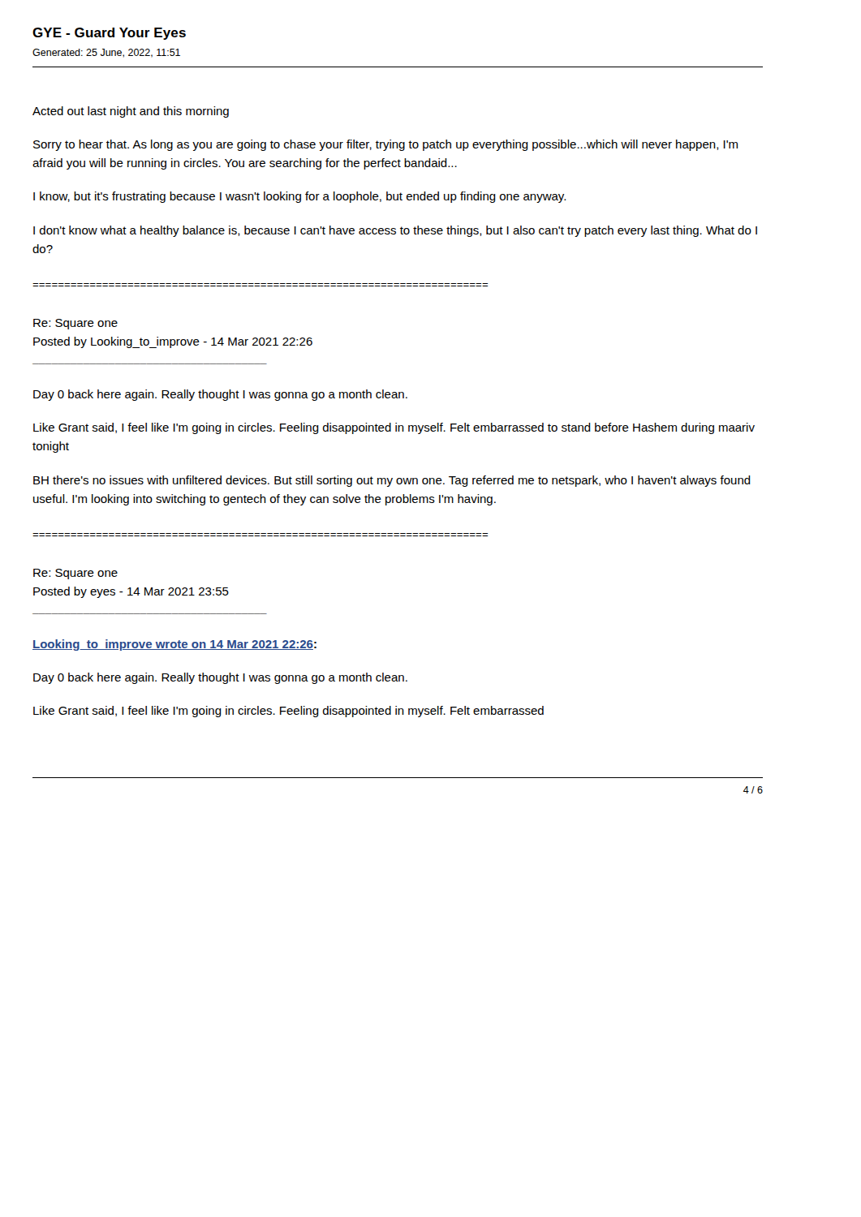GYE - Guard Your Eyes
Generated: 25 June, 2022, 11:51
Acted out last night and this morning
Sorry to hear that. As long as you are going to chase your filter, trying to patch up everything possible...which will never happen, I'm afraid you will be running in circles. You are searching for the perfect bandaid...
I know, but it's frustrating because I wasn't looking for a loophole, but ended up finding one anyway.
I don't know what a healthy balance is, because I can't have access to these things, but I also can't try patch every last thing. What do I do?
========================================================================
Re: Square one
Posted by Looking_to_improve - 14 Mar 2021 22:26
_____________________________________
Day 0 back here again. Really thought I was gonna go a month clean.
Like Grant said, I feel like I'm going in circles. Feeling disappointed in myself. Felt embarrassed to stand before Hashem during maariv tonight
BH there's no issues with unfiltered devices. But still sorting out my own one. Tag referred me to netspark, who I haven't always found useful. I'm looking into switching to gentech of they can solve the problems I'm having.
========================================================================
Re: Square one
Posted by eyes - 14 Mar 2021 23:55
_____________________________________
Looking_to_improve wrote on 14 Mar 2021 22:26:
Day 0 back here again. Really thought I was gonna go a month clean.
Like Grant said, I feel like I'm going in circles. Feeling disappointed in myself. Felt embarrassed
4 / 6